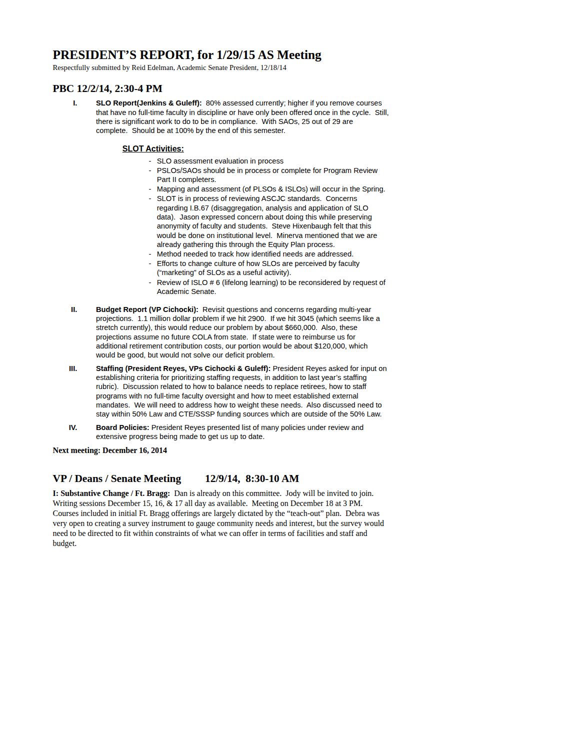PRESIDENT’S REPORT, for 1/29/15 AS Meeting
Respectfully submitted by Reid Edelman, Academic Senate President, 12/18/14
PBC 12/2/14, 2:30-4 PM
SLO Report(Jenkins & Guleff): 80% assessed currently; higher if you remove courses that have no full-time faculty in discipline or have only been offered once in the cycle. Still, there is significant work to do to be in compliance. With SAOs, 25 out of 29 are complete. Should be at 100% by the end of this semester.
SLOT Activities:
SLO assessment evaluation in process
PSLOs/SAOs should be in process or complete for Program Review Part II completers.
Mapping and assessment (of PLSOs & ISLOs) will occur in the Spring.
SLOT is in process of reviewing ASCJC standards. Concerns regarding I.B.67 (disaggregation, analysis and application of SLO data). Jason expressed concern about doing this while preserving anonymity of faculty and students. Steve Hixenbaugh felt that this would be done on institutional level. Minerva mentioned that we are already gathering this through the Equity Plan process.
Method needed to track how identified needs are addressed.
Efforts to change culture of how SLOs are perceived by faculty (“marketing” of SLOs as a useful activity).
Review of ISLO # 6 (lifelong learning) to be reconsidered by request of Academic Senate.
Budget Report (VP Cichocki): Revisit questions and concerns regarding multi-year projections. 1.1 million dollar problem if we hit 2900. If we hit 3045 (which seems like a stretch currently), this would reduce our problem by about $660,000. Also, these projections assume no future COLA from state. If state were to reimburse us for additional retirement contribution costs, our portion would be about $120,000, which would be good, but would not solve our deficit problem.
Staffing (President Reyes, VPs Cichocki & Guleff): President Reyes asked for input on establishing criteria for prioritizing staffing requests, in addition to last year’s staffing rubric). Discussion related to how to balance needs to replace retirees, how to staff programs with no full-time faculty oversight and how to meet established external mandates. We will need to address how to weight these needs. Also discussed need to stay within 50% Law and CTE/SSSP funding sources which are outside of the 50% Law.
Board Policies: President Reyes presented list of many policies under review and extensive progress being made to get us up to date.
Next meeting: December 16, 2014
VP / Deans / Senate Meeting 12/9/14, 8:30-10 AM
I: Substantive Change / Ft. Bragg: Dan is already on this committee. Jody will be invited to join. Writing sessions December 15, 16, & 17 all day as available. Meeting on December 18 at 3 PM. Courses included in initial Ft. Bragg offerings are largely dictated by the “teach-out” plan. Debra was very open to creating a survey instrument to gauge community needs and interest, but the survey would need to be directed to fit within constraints of what we can offer in terms of facilities and staff and budget.